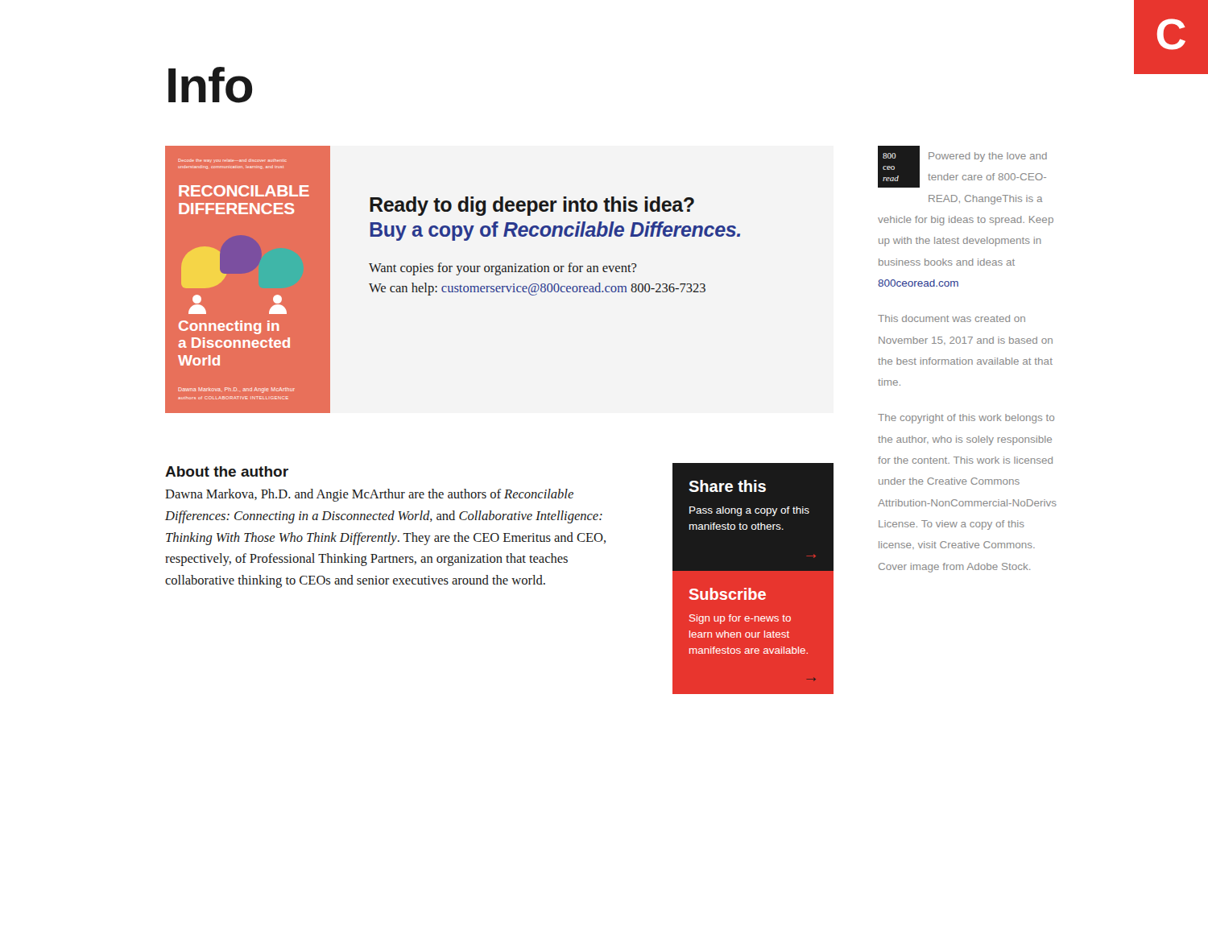C
Info
Decode the way you relate—and discover authentic understanding, communication, learning, and trust
Reconcilable
Differences
Connecting in
a Disconnected
World
Dawna Markova, Ph.D., and Angie McArthur
authors of COLLABORATIVE INTELLIGENCE
Ready to dig deeper into this idea?
Buy a copy of Reconcilable Differences.
Want copies for your organization or for an event?
We can help: customerservice@800ceoread.com 800-236-7323
About the author
Dawna Markova, Ph.D. and Angie McArthur are the authors of Reconcilable Differences: Connecting in a Disconnected World, and Collaborative Intelligence: Thinking With Those Who Think Differently. They are the CEO Emeritus and CEO, respectively, of Professional Thinking Partners, an organization that teaches collaborative thinking to CEOs and senior executives around the world.
Share this
Pass along a copy of this manifesto to others.
→
Subscribe
Sign up for e-news to learn when our latest manifestos are available.
→
800
ceo
read
Powered by the love and tender care of 800-CEO-READ, ChangeThis is a vehicle for big ideas to spread. Keep up with the latest developments in business books and ideas at 800ceoread.com
This document was created on November 15, 2017 and is based on the best information available at that time.
The copyright of this work belongs to the author, who is solely responsible for the content. This work is licensed under the Creative Commons Attribution-NonCommercial-NoDerivs License. To view a copy of this license, visit Creative Commons. Cover image from Adobe Stock.